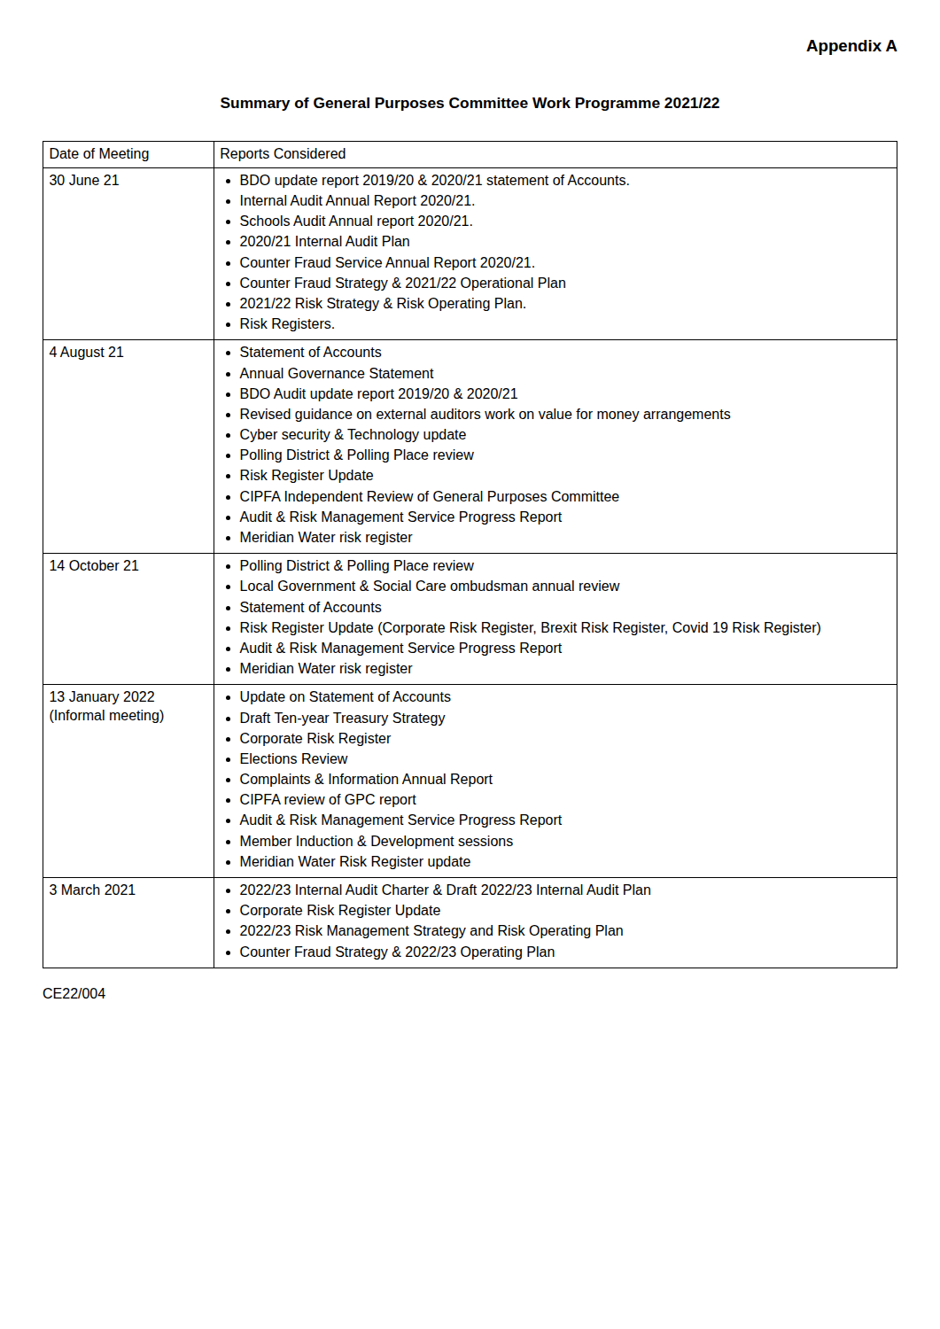Appendix A
Summary of General Purposes Committee Work Programme 2021/22
| Date of Meeting | Reports Considered |
| --- | --- |
| 30 June 21 | BDO update report 2019/20 & 2020/21 statement of Accounts. Internal Audit Annual Report 2020/21. Schools Audit Annual report 2020/21. 2020/21 Internal Audit Plan Counter Fraud Service Annual Report 2020/21. Counter Fraud Strategy & 2021/22 Operational Plan 2021/22 Risk Strategy & Risk Operating Plan. Risk Registers. |
| 4 August 21 | Statement of Accounts Annual Governance Statement BDO Audit update report 2019/20 & 2020/21 Revised guidance on external auditors work on value for money arrangements Cyber security & Technology update Polling District & Polling Place review Risk Register Update CIPFA Independent Review of General Purposes Committee Audit & Risk Management Service Progress Report Meridian Water risk register |
| 14 October 21 | Polling District & Polling Place review Local Government & Social Care ombudsman annual review Statement of Accounts Risk Register Update (Corporate Risk Register, Brexit Risk Register, Covid 19 Risk Register) Audit & Risk Management Service Progress Report Meridian Water risk register |
| 13 January 2022 (Informal meeting) | Update on Statement of Accounts Draft Ten-year Treasury Strategy Corporate Risk Register Elections Review Complaints & Information Annual Report CIPFA review of GPC report Audit & Risk Management Service Progress Report Member Induction & Development sessions Meridian Water Risk Register update |
| 3 March 2021 | 2022/23 Internal Audit Charter & Draft 2022/23 Internal Audit Plan Corporate Risk Register Update 2022/23 Risk Management Strategy and Risk Operating Plan Counter Fraud Strategy & 2022/23 Operating Plan |
CE22/004